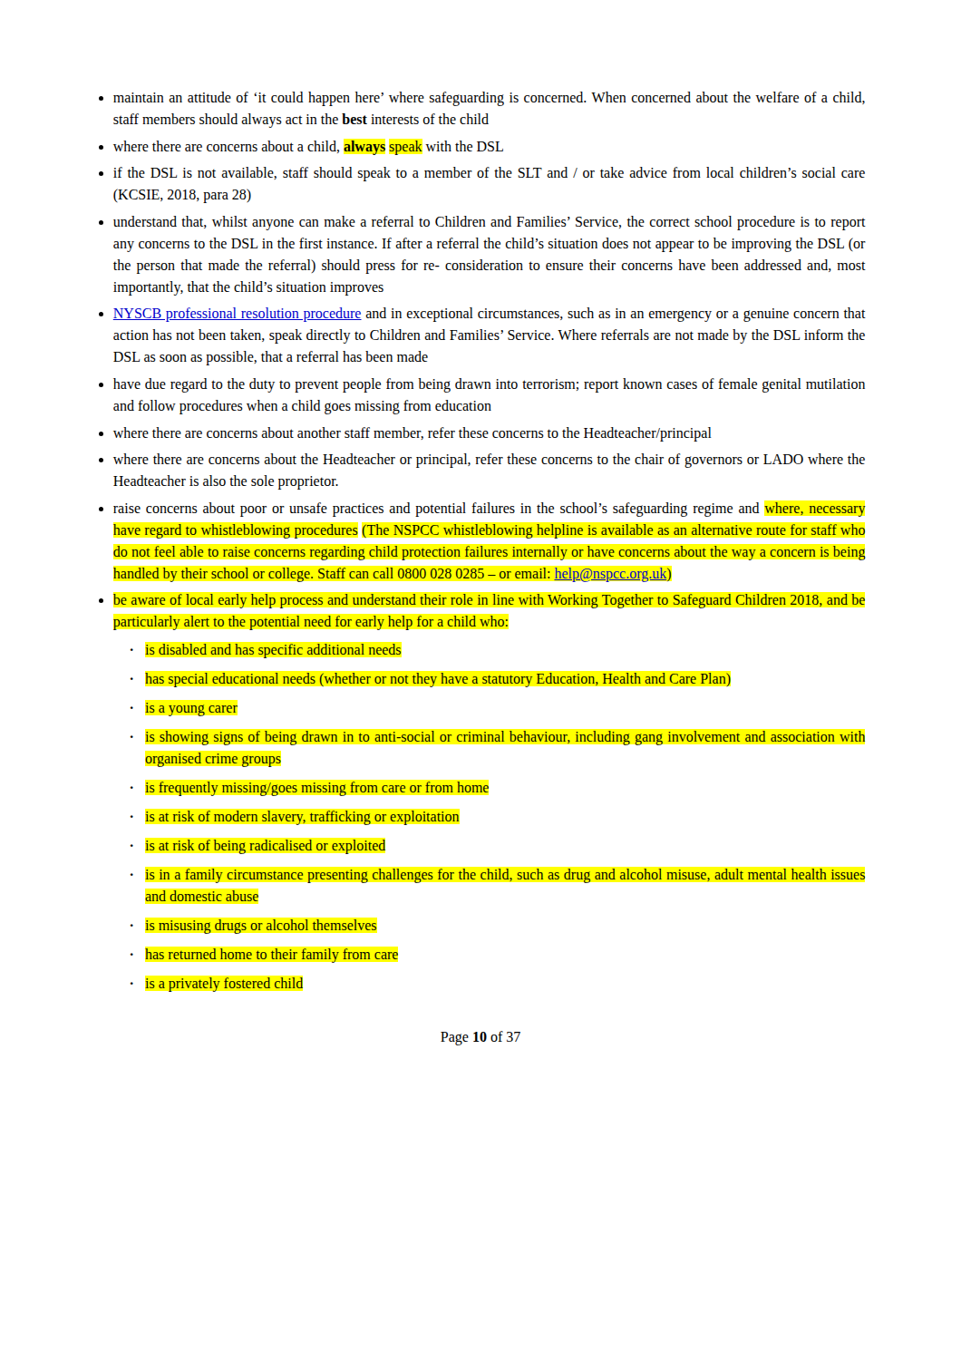maintain an attitude of ‘it could happen here’ where safeguarding is concerned. When concerned about the welfare of a child, staff members should always act in the best interests of the child
where there are concerns about a child, always speak with the DSL
if the DSL is not available, staff should speak to a member of the SLT and / or take advice from local children’s social care (KCSIE, 2018, para 28)
understand that, whilst anyone can make a referral to Children and Families’ Service, the correct school procedure is to report any concerns to the DSL in the first instance. If after a referral the child’s situation does not appear to be improving the DSL (or the person that made the referral) should press for re- consideration to ensure their concerns have been addressed and, most importantly, that the child’s situation improves
NYSCB professional resolution procedure and in exceptional circumstances, such as in an emergency or a genuine concern that action has not been taken, speak directly to Children and Families’ Service. Where referrals are not made by the DSL inform the DSL as soon as possible, that a referral has been made
have due regard to the duty to prevent people from being drawn into terrorism; report known cases of female genital mutilation and follow procedures when a child goes missing from education
where there are concerns about another staff member, refer these concerns to the Headteacher/principal
where there are concerns about the Headteacher or principal, refer these concerns to the chair of governors or LADO where the Headteacher is also the sole proprietor.
raise concerns about poor or unsafe practices and potential failures in the school’s safeguarding regime and where, necessary have regard to whistleblowing procedures (The NSPCC whistleblowing helpline is available as an alternative route for staff who do not feel able to raise concerns regarding child protection failures internally or have concerns about the way a concern is being handled by their school or college. Staff can call 0800 028 0285 – or email: help@nspcc.org.uk)
be aware of local early help process and understand their role in line with Working Together to Safeguard Children 2018, and be particularly alert to the potential need for early help for a child who:
is disabled and has specific additional needs
has special educational needs (whether or not they have a statutory Education, Health and Care Plan)
is a young carer
is showing signs of being drawn in to anti-social or criminal behaviour, including gang involvement and association with organised crime groups
is frequently missing/goes missing from care or from home
is at risk of modern slavery, trafficking or exploitation
is at risk of being radicalised or exploited
is in a family circumstance presenting challenges for the child, such as drug and alcohol misuse, adult mental health issues and domestic abuse
is misusing drugs or alcohol themselves
has returned home to their family from care
is a privately fostered child
Page 10 of 37